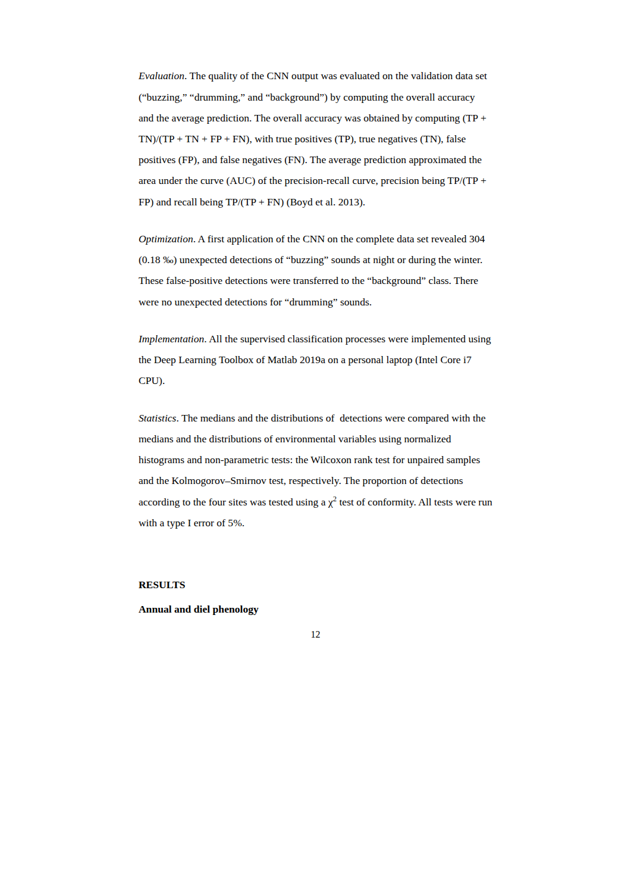Evaluation. The quality of the CNN output was evaluated on the validation data set (“buzzing,” “drumming,” and “background”) by computing the overall accuracy and the average prediction. The overall accuracy was obtained by computing (TP + TN)/(TP + TN + FP + FN), with true positives (TP), true negatives (TN), false positives (FP), and false negatives (FN). The average prediction approximated the area under the curve (AUC) of the precision-recall curve, precision being TP/(TP + FP) and recall being TP/(TP + FN) (Boyd et al. 2013).
Optimization. A first application of the CNN on the complete data set revealed 304 (0.18 ‰) unexpected detections of “buzzing” sounds at night or during the winter. These false-positive detections were transferred to the “background” class. There were no unexpected detections for “drumming” sounds.
Implementation. All the supervised classification processes were implemented using the Deep Learning Toolbox of Matlab 2019a on a personal laptop (Intel Core i7 CPU).
Statistics. The medians and the distributions of detections were compared with the medians and the distributions of environmental variables using normalized histograms and non-parametric tests: the Wilcoxon rank test for unpaired samples and the Kolmogorov–Smirnov test, respectively. The proportion of detections according to the four sites was tested using a χ2 test of conformity. All tests were run with a type I error of 5%.
RESULTS
Annual and diel phenology
12